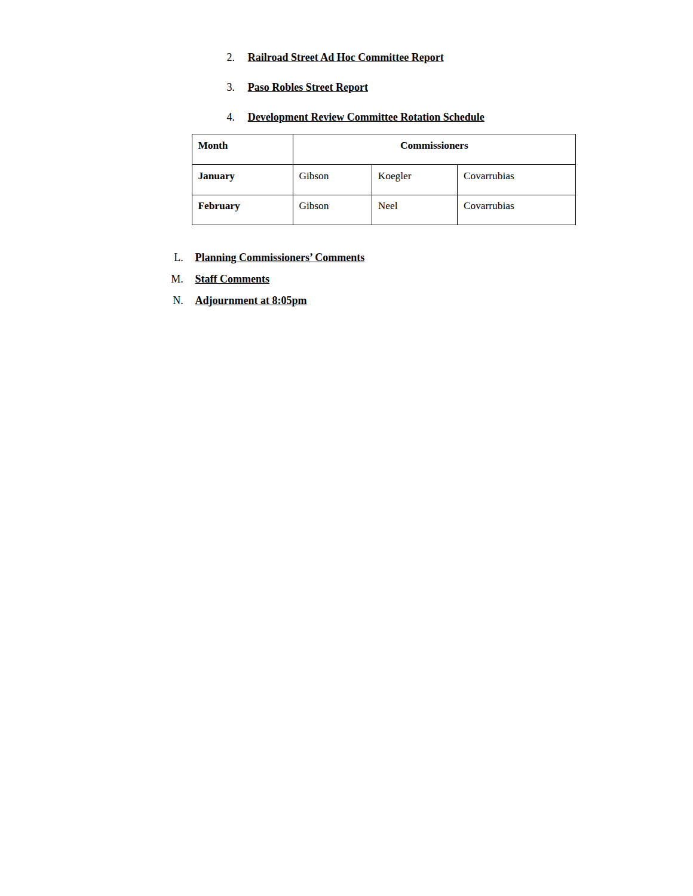Railroad Street Ad Hoc Committee Report
Paso Robles Street Report
Development Review Committee Rotation Schedule
| Month | Commissioners |
| --- | --- |
| January | Gibson | Koegler | Covarrubias |
| February | Gibson | Neel | Covarrubias |
Planning Commissioners’ Comments
Staff Comments
Adjournment at 8:05pm